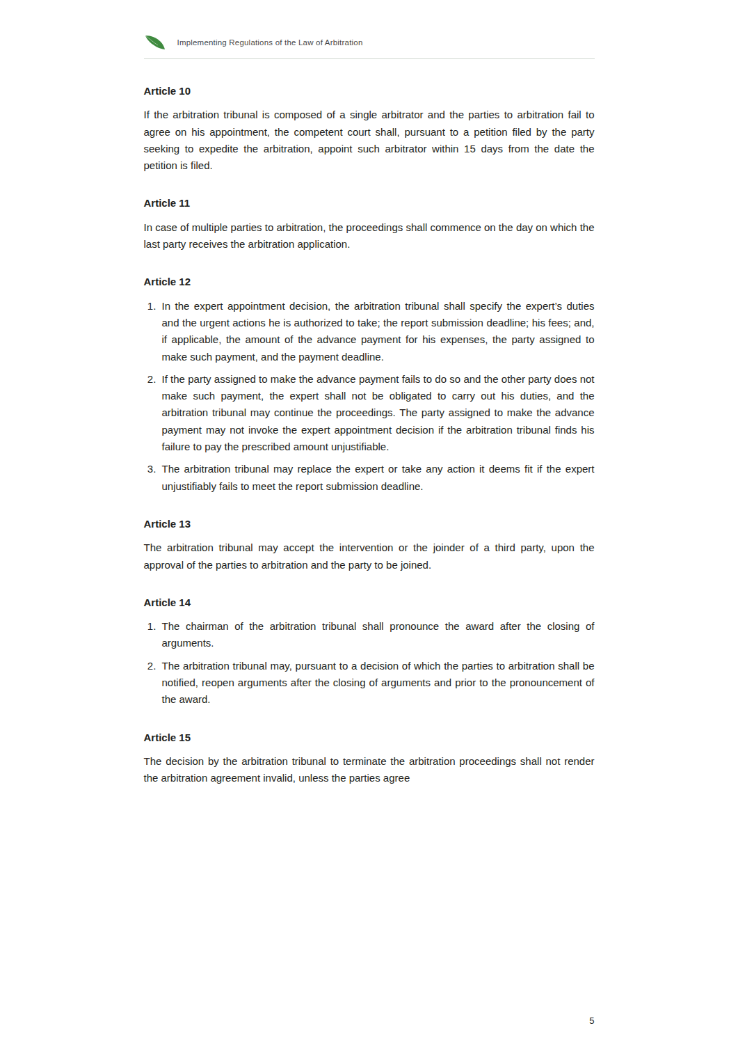Implementing Regulations of the Law of Arbitration
Article 10
If the arbitration tribunal is composed of a single arbitrator and the parties to arbitration fail to agree on his appointment, the competent court shall, pursuant to a petition filed by the party seeking to expedite the arbitration, appoint such arbitrator within 15 days from the date the petition is filed.
Article 11
In case of multiple parties to arbitration, the proceedings shall commence on the day on which the last party receives the arbitration application.
Article 12
In the expert appointment decision, the arbitration tribunal shall specify the expert’s duties and the urgent actions he is authorized to take; the report submission deadline; his fees; and, if applicable, the amount of the advance payment for his expenses, the party assigned to make such payment, and the payment deadline.
If the party assigned to make the advance payment fails to do so and the other party does not make such payment, the expert shall not be obligated to carry out his duties, and the arbitration tribunal may continue the proceedings. The party assigned to make the advance payment may not invoke the expert appointment decision if the arbitration tribunal finds his failure to pay the prescribed amount unjustifiable.
The arbitration tribunal may replace the expert or take any action it deems fit if the expert unjustifiably fails to meet the report submission deadline.
Article 13
The arbitration tribunal may accept the intervention or the joinder of a third party, upon the approval of the parties to arbitration and the party to be joined.
Article 14
The chairman of the arbitration tribunal shall pronounce the award after the closing of arguments.
The arbitration tribunal may, pursuant to a decision of which the parties to arbitration shall be notified, reopen arguments after the closing of arguments and prior to the pronouncement of the award.
Article 15
The decision by the arbitration tribunal to terminate the arbitration proceedings shall not render the arbitration agreement invalid, unless the parties agree
5